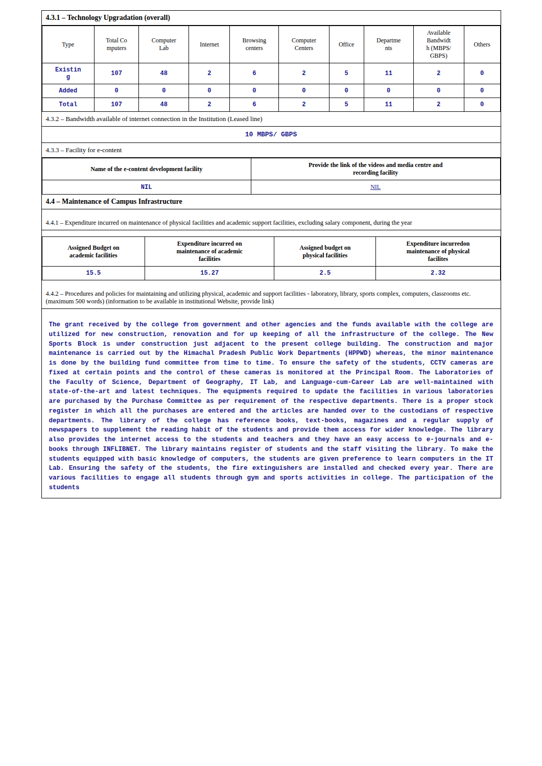4.3.1 – Technology Upgradation (overall)
| Type | Total Co mputers | Computer Lab | Internet | Browsing centers | Computer Centers | Office | Departme nts | Available Bandwidt h (MBPS/ GBPS) | Others |
| --- | --- | --- | --- | --- | --- | --- | --- | --- | --- |
| Existin g | 107 | 48 | 2 | 6 | 2 | 5 | 11 | 2 | 0 |
| Added | 0 | 0 | 0 | 0 | 0 | 0 | 0 | 0 | 0 |
| Total | 107 | 48 | 2 | 6 | 2 | 5 | 11 | 2 | 0 |
4.3.2 – Bandwidth available of internet connection in the Institution (Leased line)
10 MBPS/ GBPS
4.3.3 – Facility for e-content
| Name of the e-content development facility | Provide the link of the videos and media centre and recording facility |
| --- | --- |
| NIL | NIL |
4.4 – Maintenance of Campus Infrastructure
4.4.1 – Expenditure incurred on maintenance of physical facilities and academic support facilities, excluding salary component, during the year
| Assigned Budget on academic facilities | Expenditure incurred on maintenance of academic facilities | Assigned budget on physical facilities | Expenditure incurredon maintenance of physical facilites |
| --- | --- | --- | --- |
| 15.5 | 15.27 | 2.5 | 2.32 |
4.4.2 – Procedures and policies for maintaining and utilizing physical, academic and support facilities - laboratory, library, sports complex, computers, classrooms etc. (maximum 500 words) (information to be available in institutional Website, provide link)
The grant received by the college from government and other agencies and the funds available with the college are utilized for new construction, renovation and for up keeping of all the infrastructure of the college. The New Sports Block is under construction just adjacent to the present college building. The construction and major maintenance is carried out by the Himachal Pradesh Public Work Departments (HPPWD) whereas, the minor maintenance is done by the building fund committee from time to time. To ensure the safety of the students, CCTV cameras are fixed at certain points and the control of these cameras is monitored at the Principal Room. The Laboratories of the Faculty of Science, Department of Geography, IT Lab, and Language-cum-Career Lab are well-maintained with state-of-the-art and latest techniques. The equipments required to update the facilities in various laboratories are purchased by the Purchase Committee as per requirement of the respective departments. There is a proper stock register in which all the purchases are entered and the articles are handed over to the custodians of respective departments. The library of the college has reference books, text-books, magazines and a regular supply of newspapers to supplement the reading habit of the students and provide them access for wider knowledge. The library also provides the internet access to the students and teachers and they have an easy access to e-journals and e-books through INFLIBNET. The library maintains register of students and the staff visiting the library. To make the students equipped with basic knowledge of computers, the students are given preference to learn computers in the IT Lab. Ensuring the safety of the students, the fire extinguishers are installed and checked every year. There are various facilities to engage all students through gym and sports activities in college. The participation of the students